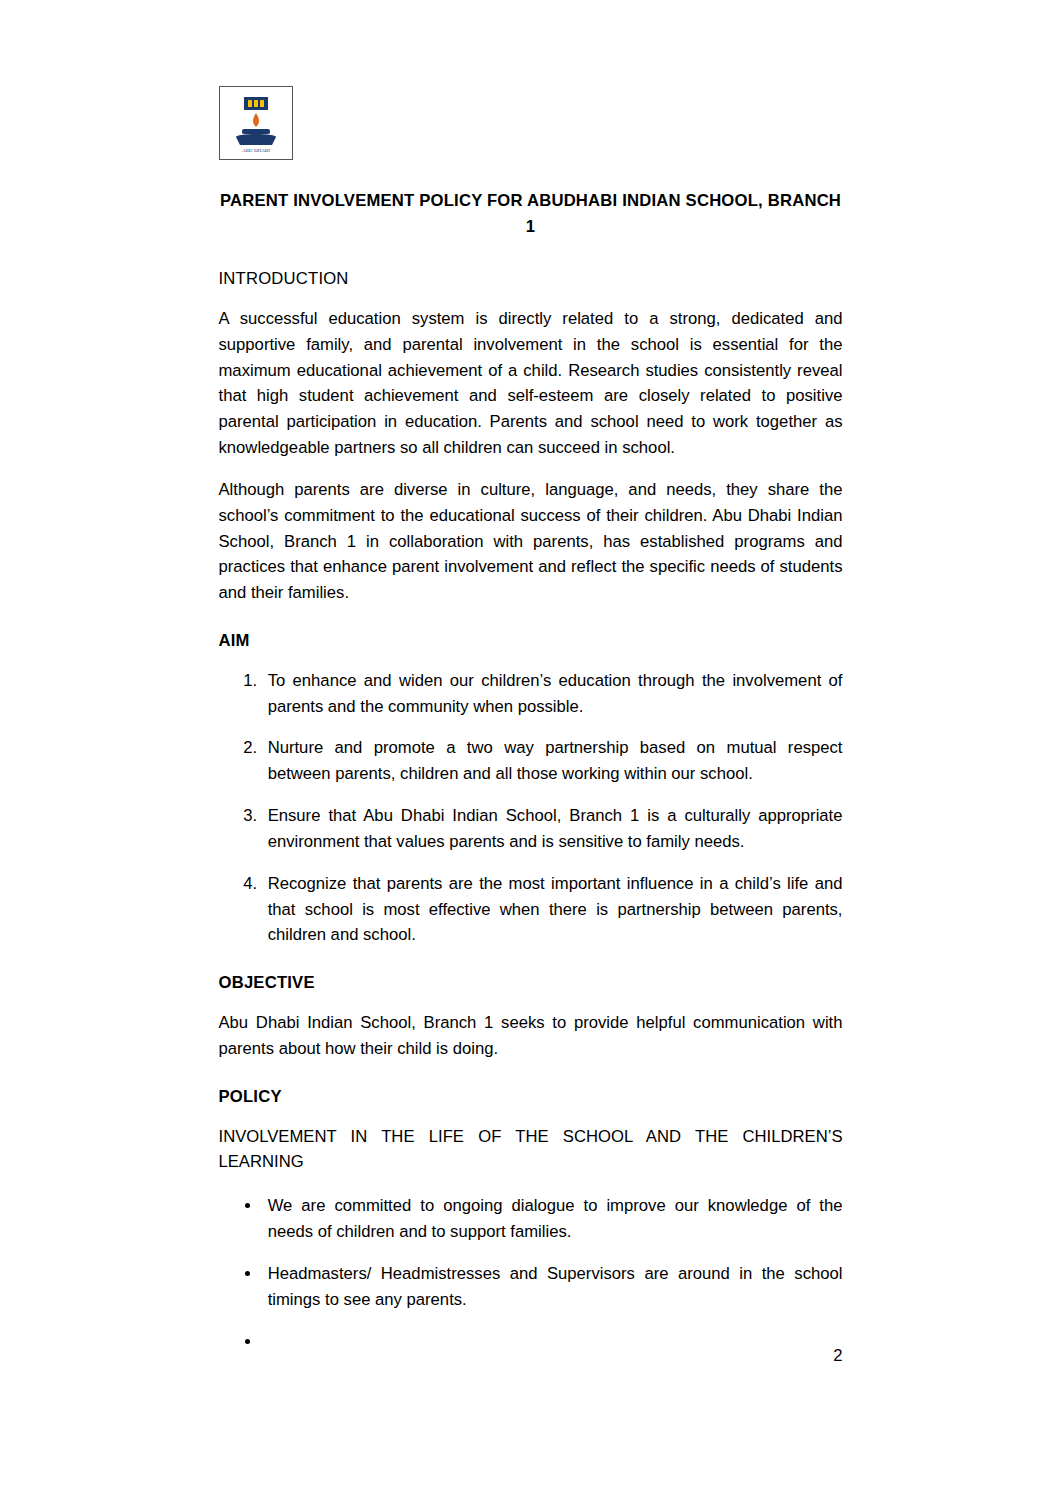ABU DHABI
PARENT INVOLVEMENT POLICY FOR ABUDHABI INDIAN SCHOOL, BRANCH 1
INTRODUCTION
A successful education system is directly related to a strong, dedicated and supportive family, and parental involvement in the school is essential for the maximum educational achievement of a child. Research studies consistently reveal that high student achievement and self-esteem are closely related to positive parental participation in education. Parents and school need to work together as knowledgeable partners so all children can succeed in school.
Although parents are diverse in culture, language, and needs, they share the school’s commitment to the educational success of their children. Abu Dhabi Indian School, Branch 1 in collaboration with parents, has established programs and practices that enhance parent involvement and reflect the specific needs of students and their families.
AIM
To enhance and widen our children’s education through the involvement of parents and the community when possible.
Nurture and promote a two way partnership based on mutual respect between parents, children and all those working within our school.
Ensure that Abu Dhabi Indian School, Branch 1 is a culturally appropriate environment that values parents and is sensitive to family needs.
Recognize that parents are the most important influence in a child’s life and that school is most effective when there is partnership between parents, children and school.
OBJECTIVE
Abu Dhabi Indian School, Branch 1 seeks to provide helpful communication with parents about how their child is doing.
POLICY
INVOLVEMENT IN THE LIFE OF THE SCHOOL AND THE CHILDREN’S LEARNING
We are committed to ongoing dialogue to improve our knowledge of the needs of children and to support families.
Headmasters/ Headmistresses and Supervisors are around in the school timings to see any parents.
2